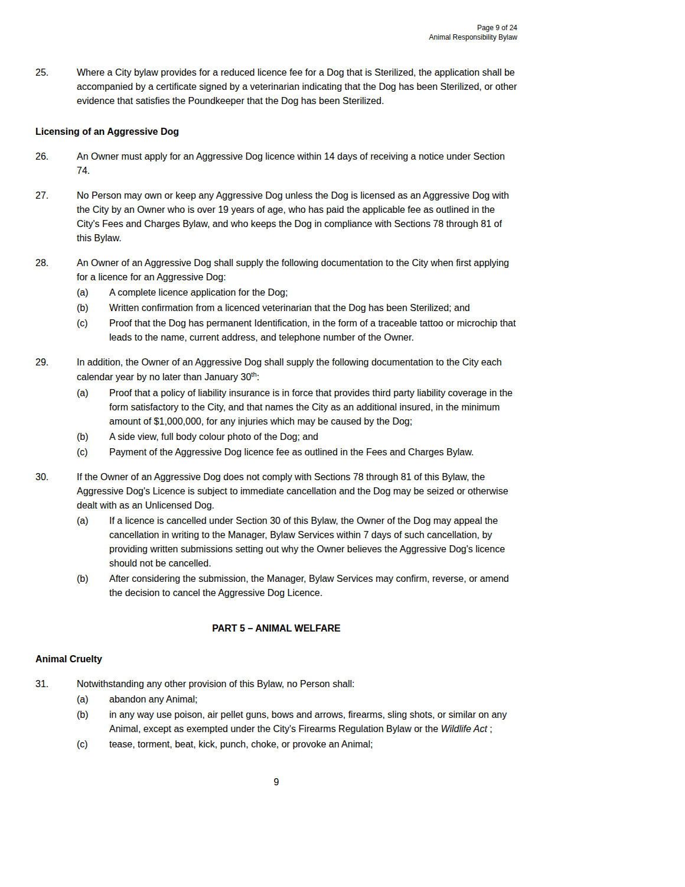Page 9 of 24
Animal Responsibility Bylaw
25.
Where a City bylaw provides for a reduced licence fee for a Dog that is Sterilized, the application shall be accompanied by a certificate signed by a veterinarian indicating that the Dog has been Sterilized, or other evidence that satisfies the Poundkeeper that the Dog has been Sterilized.
Licensing of an Aggressive Dog
26.
An Owner must apply for an Aggressive Dog licence within 14 days of receiving a notice under Section 74.
27.
No Person may own or keep any Aggressive Dog unless the Dog is licensed as an Aggressive Dog with the City by an Owner who is over 19 years of age, who has paid the applicable fee as outlined in the City's Fees and Charges Bylaw, and who keeps the Dog in compliance with Sections 78 through 81 of this Bylaw.
28.
An Owner of an Aggressive Dog shall supply the following documentation to the City when first applying for a licence for an Aggressive Dog:
(a) A complete licence application for the Dog;
(b) Written confirmation from a licenced veterinarian that the Dog has been Sterilized; and
(c) Proof that the Dog has permanent Identification, in the form of a traceable tattoo or microchip that leads to the name, current address, and telephone number of the Owner.
29.
In addition, the Owner of an Aggressive Dog shall supply the following documentation to the City each calendar year by no later than January 30th:
(a) Proof that a policy of liability insurance is in force that provides third party liability coverage in the form satisfactory to the City, and that names the City as an additional insured, in the minimum amount of $1,000,000, for any injuries which may be caused by the Dog;
(b) A side view, full body colour photo of the Dog; and
(c) Payment of the Aggressive Dog licence fee as outlined in the Fees and Charges Bylaw.
30.
If the Owner of an Aggressive Dog does not comply with Sections 78 through 81 of this Bylaw, the Aggressive Dog's Licence is subject to immediate cancellation and the Dog may be seized or otherwise dealt with as an Unlicensed Dog.
(a) If a licence is cancelled under Section 30 of this Bylaw, the Owner of the Dog may appeal the cancellation in writing to the Manager, Bylaw Services within 7 days of such cancellation, by providing written submissions setting out why the Owner believes the Aggressive Dog's licence should not be cancelled.
(b) After considering the submission, the Manager, Bylaw Services may confirm, reverse, or amend the decision to cancel the Aggressive Dog Licence.
PART 5 – ANIMAL WELFARE
Animal Cruelty
31.
Notwithstanding any other provision of this Bylaw, no Person shall:
(a) abandon any Animal;
(b) in any way use poison, air pellet guns, bows and arrows, firearms, sling shots, or similar on any Animal, except as exempted under the City's Firearms Regulation Bylaw or the Wildlife Act ;
(c) tease, torment, beat, kick, punch, choke, or provoke an Animal;
9